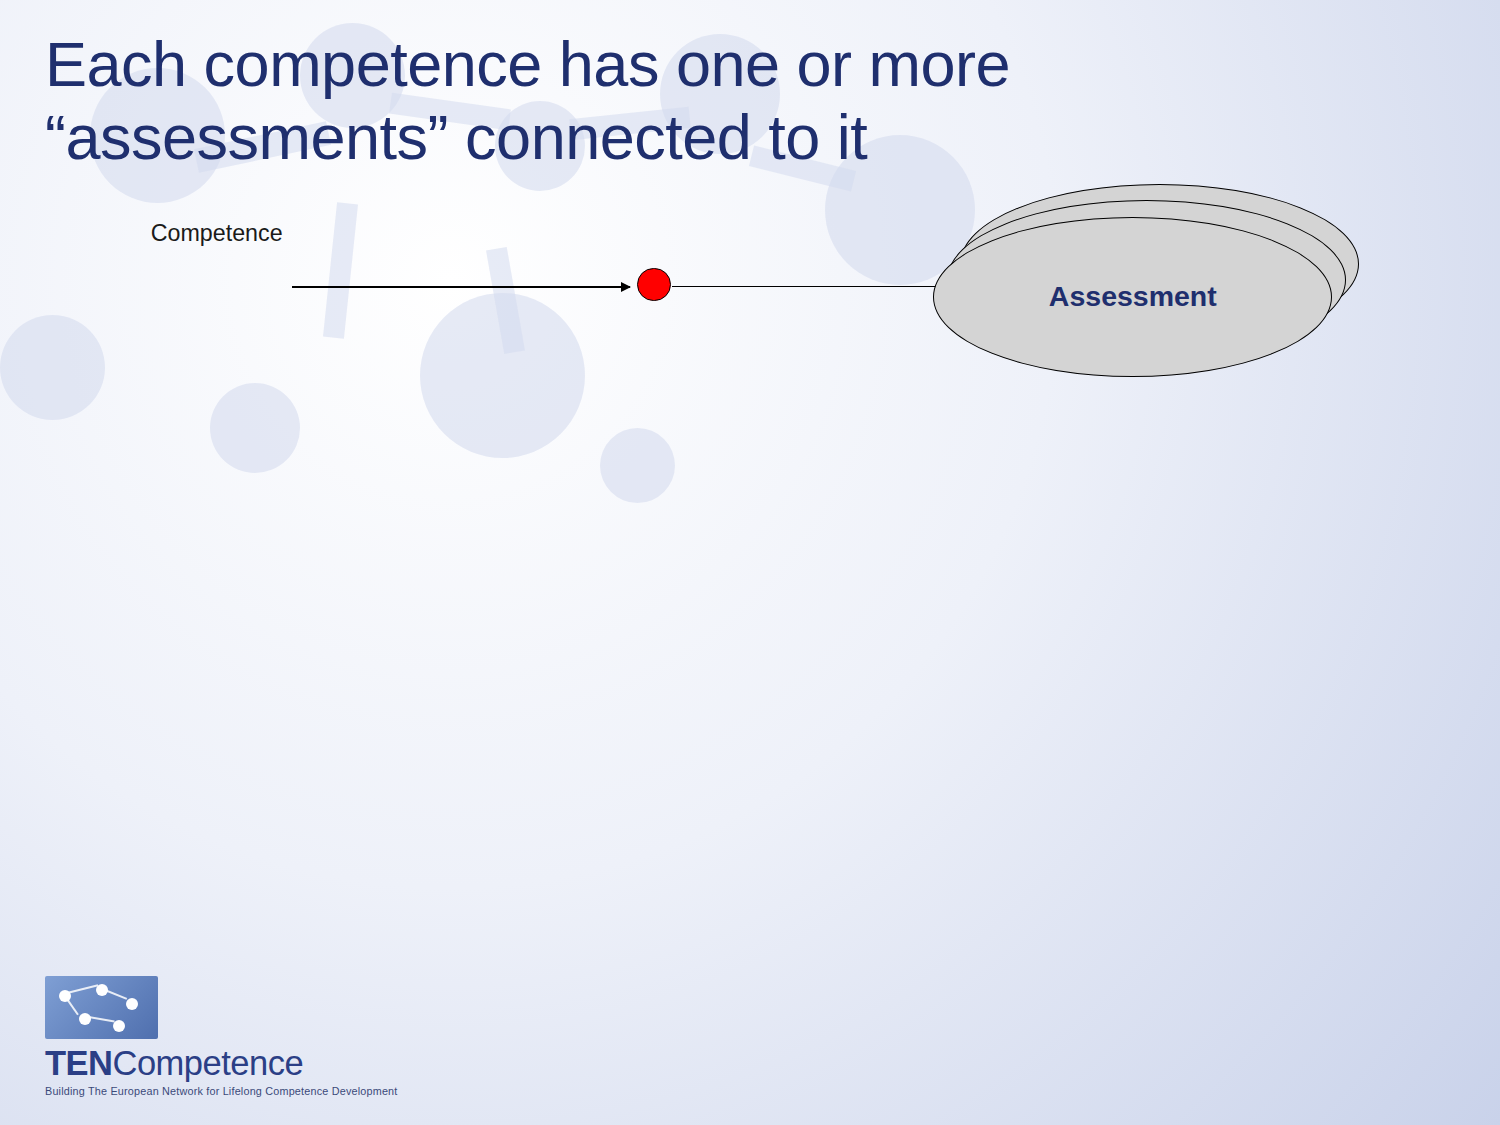Each competence has one or more
“assessments” connected to it
Competence
Assessment
TEN Competence
Building The European Network for Lifelong Competence Development